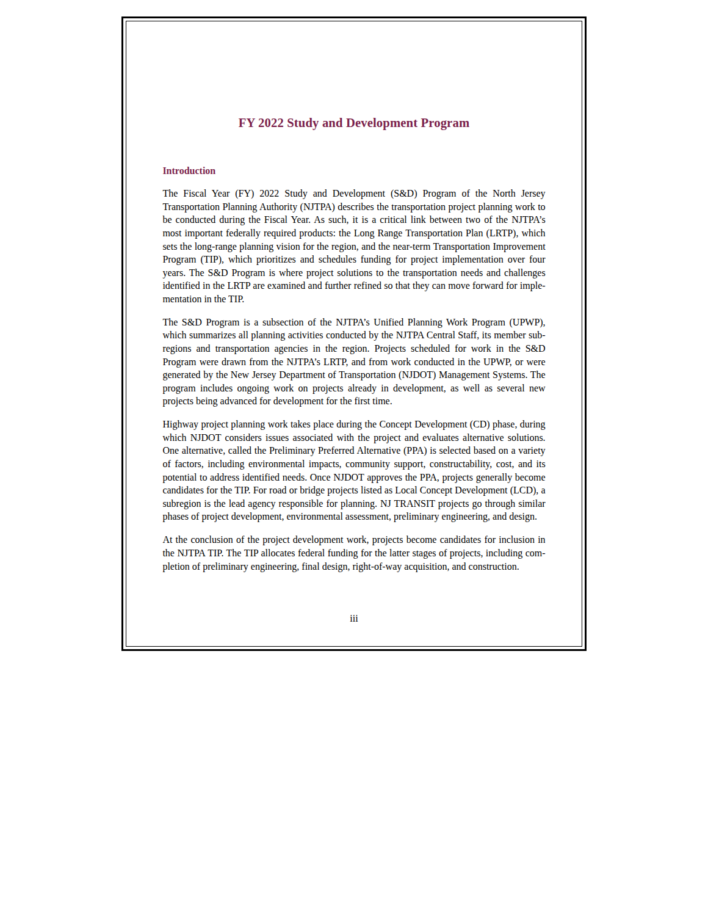FY 2022 Study and Development Program
Introduction
The Fiscal Year (FY) 2022 Study and Development (S&D) Program of the North Jersey Transportation Planning Authority (NJTPA) describes the transportation project planning work to be conducted during the Fiscal Year. As such, it is a critical link between two of the NJTPA’s most important federally required products: the Long Range Transportation Plan (LRTP), which sets the long-range planning vision for the region, and the near-term Transportation Improvement Program (TIP), which prioritizes and schedules funding for project implementation over four years. The S&D Program is where project solutions to the transportation needs and challenges identified in the LRTP are examined and further refined so that they can move forward for implementation in the TIP.
The S&D Program is a subsection of the NJTPA’s Unified Planning Work Program (UPWP), which summarizes all planning activities conducted by the NJTPA Central Staff, its member subregions and transportation agencies in the region. Projects scheduled for work in the S&D Program were drawn from the NJTPA’s LRTP, and from work conducted in the UPWP, or were generated by the New Jersey Department of Transportation (NJDOT) Management Systems. The program includes ongoing work on projects already in development, as well as several new projects being advanced for development for the first time.
Highway project planning work takes place during the Concept Development (CD) phase, during which NJDOT considers issues associated with the project and evaluates alternative solutions. One alternative, called the Preliminary Preferred Alternative (PPA) is selected based on a variety of factors, including environmental impacts, community support, constructability, cost, and its potential to address identified needs. Once NJDOT approves the PPA, projects generally become candidates for the TIP. For road or bridge projects listed as Local Concept Development (LCD), a subregion is the lead agency responsible for planning. NJ TRANSIT projects go through similar phases of project development, environmental assessment, preliminary engineering, and design.
At the conclusion of the project development work, projects become candidates for inclusion in the NJTPA TIP. The TIP allocates federal funding for the latter stages of projects, including completion of preliminary engineering, final design, right-of-way acquisition, and construction.
iii